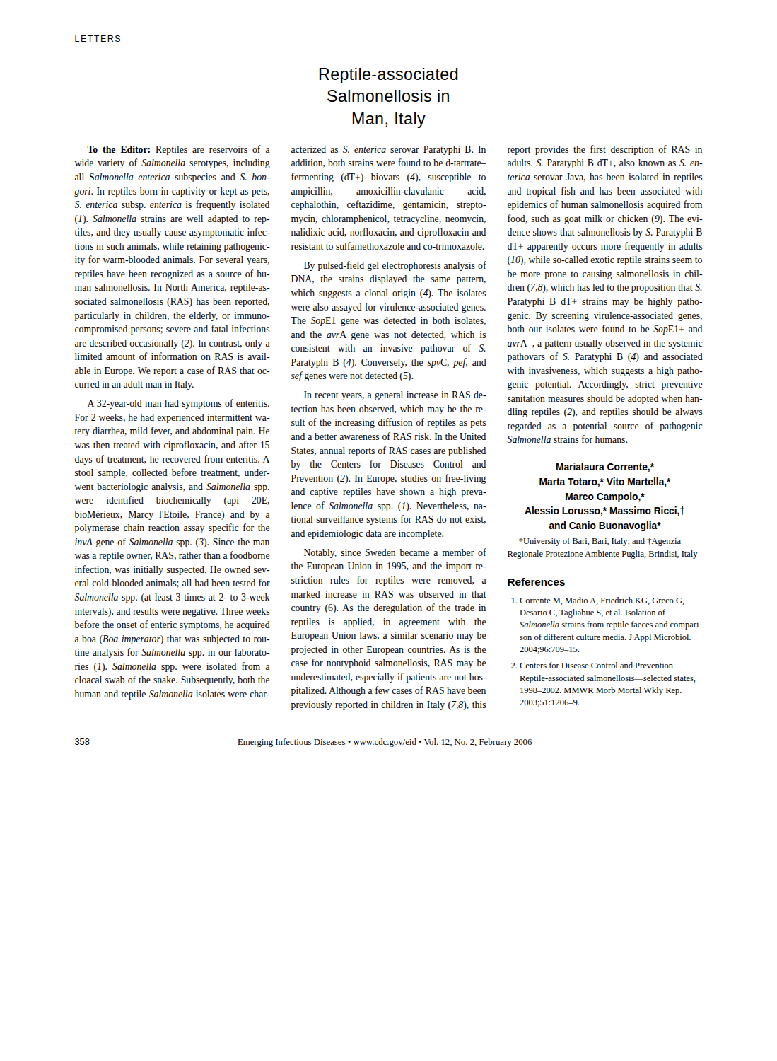LETTERS
Reptile-associated
Salmonellosis in
Man, Italy
To the Editor: Reptiles are reservoirs of a wide variety of Salmonella serotypes, including all Salmonella enterica subspecies and S. bongori. In reptiles born in captivity or kept as pets, S. enterica subsp. enterica is frequently isolated (1). Salmonella strains are well adapted to reptiles, and they usually cause asymptomatic infections in such animals, while retaining pathogenicity for warm-blooded animals. For several years, reptiles have been recognized as a source of human salmonellosis. In North America, reptile-associated salmonellosis (RAS) has been reported, particularly in children, the elderly, or immunocompromised persons; severe and fatal infections are described occasionally (2). In contrast, only a limited amount of information on RAS is available in Europe. We report a case of RAS that occurred in an adult man in Italy.
A 32-year-old man had symptoms of enteritis. For 2 weeks, he had experienced intermittent watery diarrhea, mild fever, and abdominal pain. He was then treated with ciprofloxacin, and after 15 days of treatment, he recovered from enteritis. A stool sample, collected before treatment, underwent bacteriologic analysis, and Salmonella spp. were identified biochemically (api 20E, bioMérieux, Marcy l'Etoile, France) and by a polymerase chain reaction assay specific for the invA gene of Salmonella spp. (3). Since the man was a reptile owner, RAS, rather than a foodborne infection, was initially suspected. He owned several cold-blooded animals; all had been tested for Salmonella spp. (at least 3 times at 2- to 3-week intervals), and results were negative. Three weeks before the onset of enteric symptoms, he acquired a boa (Boa imperator) that was subjected to routine analysis for Salmonella spp. in our laboratories (1). Salmonella spp. were isolated from a cloacal swab of the snake. Subsequently, both the human and reptile Salmonella isolates were characterized as S. enterica serovar Paratyphi B. In addition, both strains were found to be d-tartrate–fermenting (dT+) biovars (4), susceptible to ampicillin, amoxicillin-clavulanic acid, cephalothin, ceftazidime, gentamicin, streptomycin, chloramphenicol, tetracycline, neomycin, nalidixic acid, norfloxacin, and ciprofloxacin and resistant to sulfamethoxazole and co-trimoxazole.
By pulsed-field gel electrophoresis analysis of DNA, the strains displayed the same pattern, which suggests a clonal origin (4). The isolates were also assayed for virulence-associated genes. The Sop E1 gene was detected in both isolates, and the avr A gene was not detected, which is consistent with an invasive pathovar of S. Paratyphi B (4). Conversely, the spv C, pef, and sef genes were not detected (5).
In recent years, a general increase in RAS detection has been observed, which may be the result of the increasing diffusion of reptiles as pets and a better awareness of RAS risk. In the United States, annual reports of RAS cases are published by the Centers for Diseases Control and Prevention (2). In Europe, studies on free-living and captive reptiles have shown a high prevalence of Salmonella spp. (1). Nevertheless, national surveillance systems for RAS do not exist, and epidemiologic data are incomplete.
Notably, since Sweden became a member of the European Union in 1995, and the import restriction rules for reptiles were removed, a marked increase in RAS was observed in that country (6). As the deregulation of the trade in reptiles is applied, in agreement with the European Union laws, a similar scenario may be projected in other European countries. As is the case for nontyphoid salmonellosis, RAS may be underestimated, especially if patients are not hospitalized. Although a few cases of RAS have been previously reported in children in Italy (7,8), this report provides the first description of RAS in adults. S. Paratyphi B dT+, also known as S. enterica serovar Java, has been isolated in reptiles and tropical fish and has been associated with epidemics of human salmonellosis acquired from food, such as goat milk or chicken (9). The evidence shows that salmonellosis by S. Paratyphi B dT+ apparently occurs more frequently in adults (10), while so-called exotic reptile strains seem to be more prone to causing salmonellosis in children (7,8), which has led to the proposition that S. Paratyphi B dT+ strains may be highly pathogenic. By screening virulence-associated genes, both our isolates were found to be Sop E1+ and avr A–, a pattern usually observed in the systemic pathovars of S. Paratyphi B (4) and associated with invasiveness, which suggests a high pathogenic potential. Accordingly, strict preventive sanitation measures should be adopted when handling reptiles (2), and reptiles should be always regarded as a potential source of pathogenic Salmonella strains for humans.
Marialaura Corrente,*
Marta Totaro,* Vito Martella,*
Marco Campolo,*
Alessio Lorusso,* Massimo Ricci,†
and Canio Buonavoglia*
*University of Bari, Bari, Italy; and †Agenzia Regionale Protezione Ambiente Puglia, Brindisi, Italy
References
Corrente M, Madio A, Friedrich KG, Greco G, Desario C, Tagliabue S, et al. Isolation of Salmonella strains from reptile faeces and comparison of different culture media. J Appl Microbiol. 2004;96:709–15.
Centers for Disease Control and Prevention. Reptile-associated salmonellosis—selected states, 1998–2002. MMWR Morb Mortal Wkly Rep. 2003;51:1206–9.
358
Emerging Infectious Diseases • www.cdc.gov/eid • Vol. 12, No. 2, February 2006